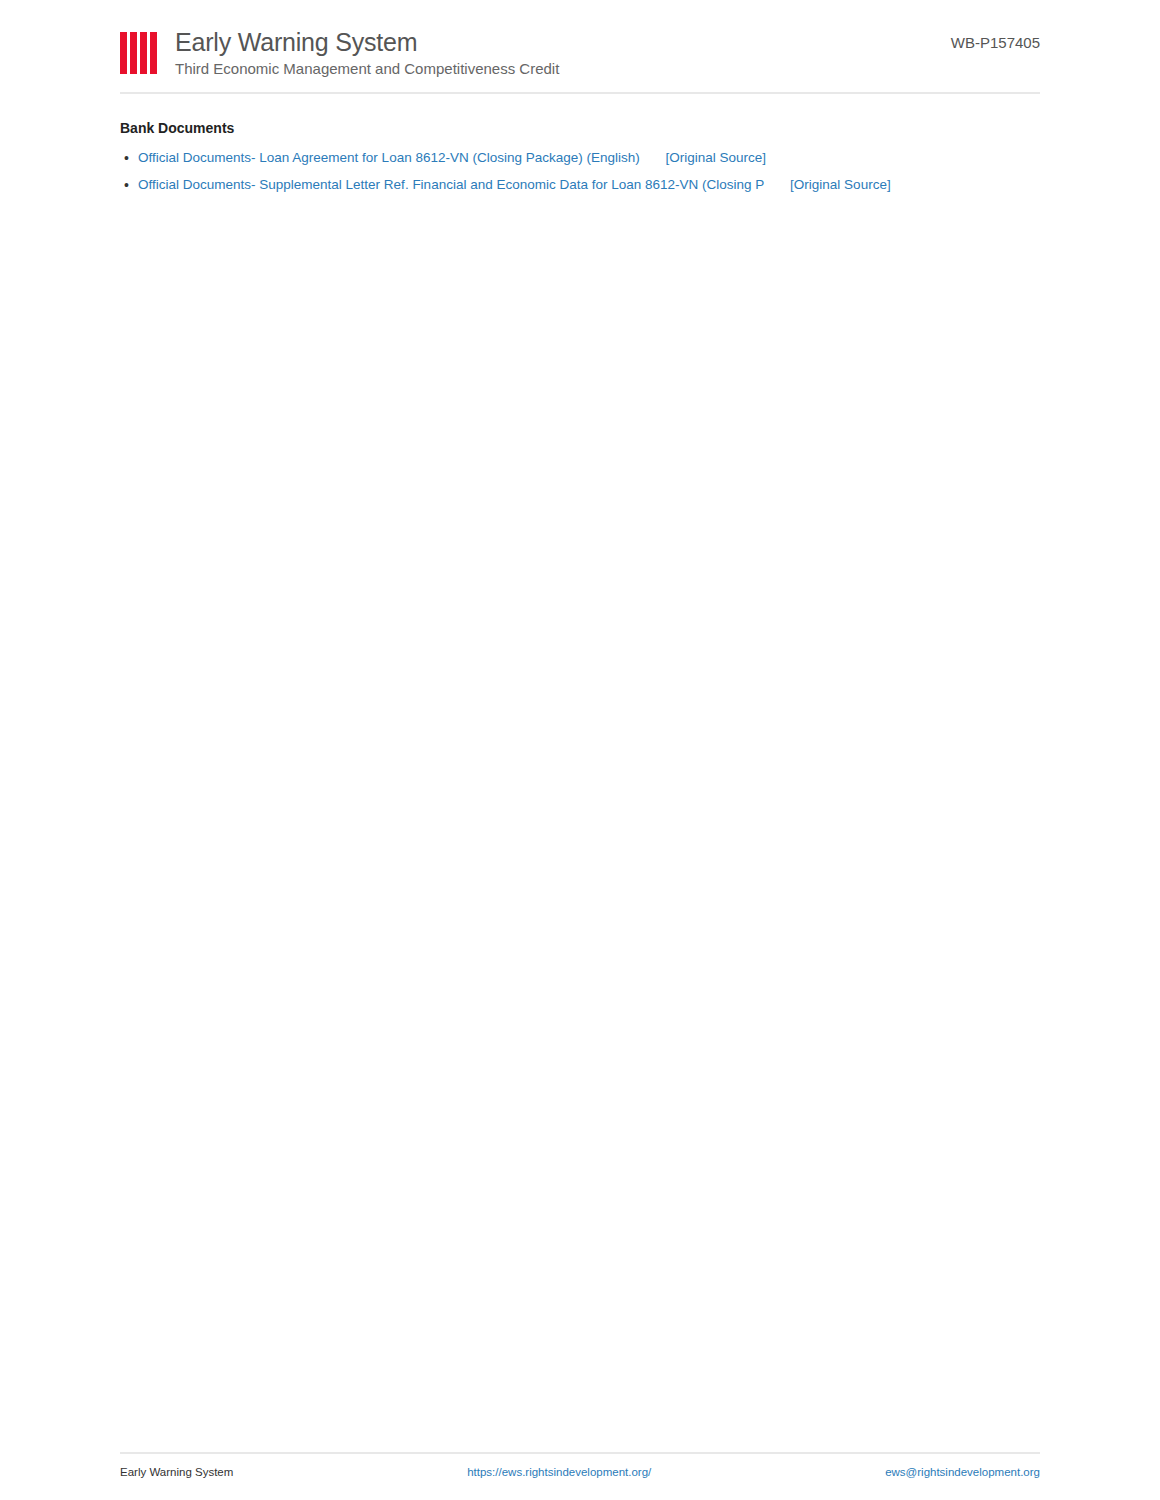Early Warning System
Third Economic Management and Competitiveness Credit
WB-P157405
Bank Documents
Official Documents- Loan Agreement for Loan 8612-VN (Closing Package) (English) [Original Source]
Official Documents- Supplemental Letter Ref. Financial and Economic Data for Loan 8612-VN (Closing P [Original Source]
Early Warning System
https://ews.rightsindevelopment.org/
ews@rightsindevelopment.org